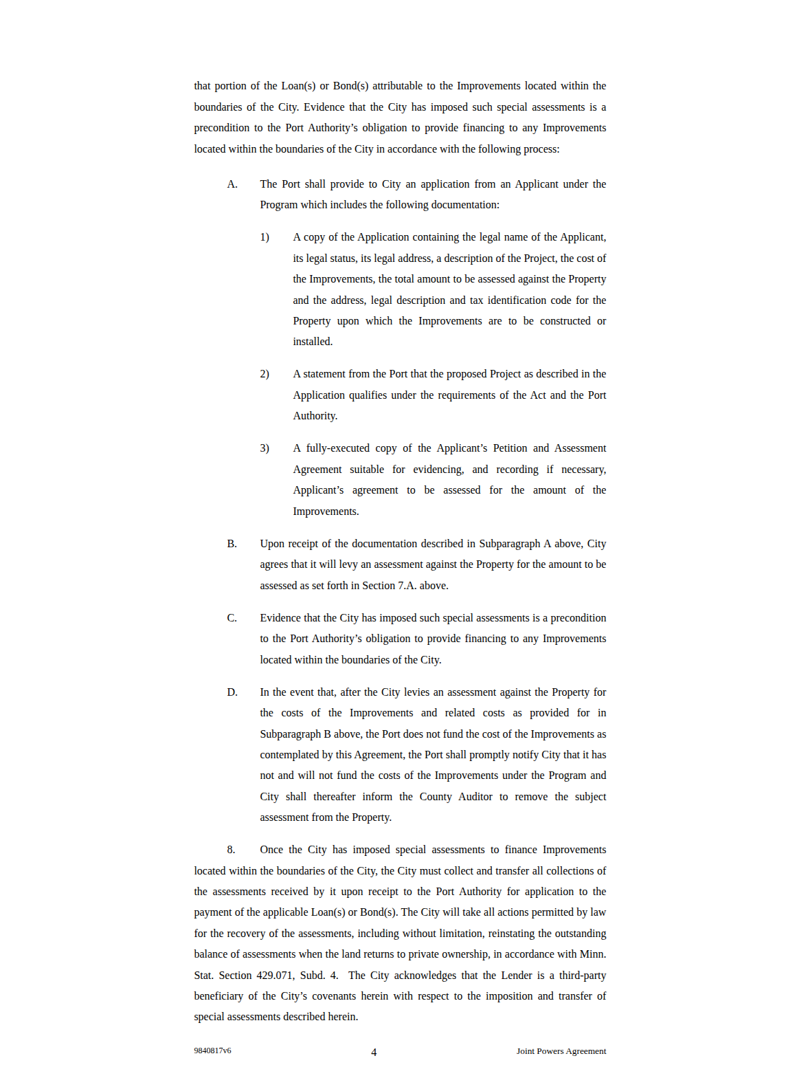that portion of the Loan(s) or Bond(s) attributable to the Improvements located within the boundaries of the City. Evidence that the City has imposed such special assessments is a precondition to the Port Authority’s obligation to provide financing to any Improvements located within the boundaries of the City in accordance with the following process:
A. The Port shall provide to City an application from an Applicant under the Program which includes the following documentation:
1) A copy of the Application containing the legal name of the Applicant, its legal status, its legal address, a description of the Project, the cost of the Improvements, the total amount to be assessed against the Property and the address, legal description and tax identification code for the Property upon which the Improvements are to be constructed or installed.
2) A statement from the Port that the proposed Project as described in the Application qualifies under the requirements of the Act and the Port Authority.
3) A fully-executed copy of the Applicant’s Petition and Assessment Agreement suitable for evidencing, and recording if necessary, Applicant’s agreement to be assessed for the amount of the Improvements.
B. Upon receipt of the documentation described in Subparagraph A above, City agrees that it will levy an assessment against the Property for the amount to be assessed as set forth in Section 7.A. above.
C. Evidence that the City has imposed such special assessments is a precondition to the Port Authority’s obligation to provide financing to any Improvements located within the boundaries of the City.
D. In the event that, after the City levies an assessment against the Property for the costs of the Improvements and related costs as provided for in Subparagraph B above, the Port does not fund the cost of the Improvements as contemplated by this Agreement, the Port shall promptly notify City that it has not and will not fund the costs of the Improvements under the Program and City shall thereafter inform the County Auditor to remove the subject assessment from the Property.
8. Once the City has imposed special assessments to finance Improvements located within the boundaries of the City, the City must collect and transfer all collections of the assessments received by it upon receipt to the Port Authority for application to the payment of the applicable Loan(s) or Bond(s). The City will take all actions permitted by law for the recovery of the assessments, including without limitation, reinstating the outstanding balance of assessments when the land returns to private ownership, in accordance with Minn. Stat. Section 429.071, Subd. 4. The City acknowledges that the Lender is a third-party beneficiary of the City’s covenants herein with respect to the imposition and transfer of special assessments described herein.
9840817v6
Joint Powers Agreement
4